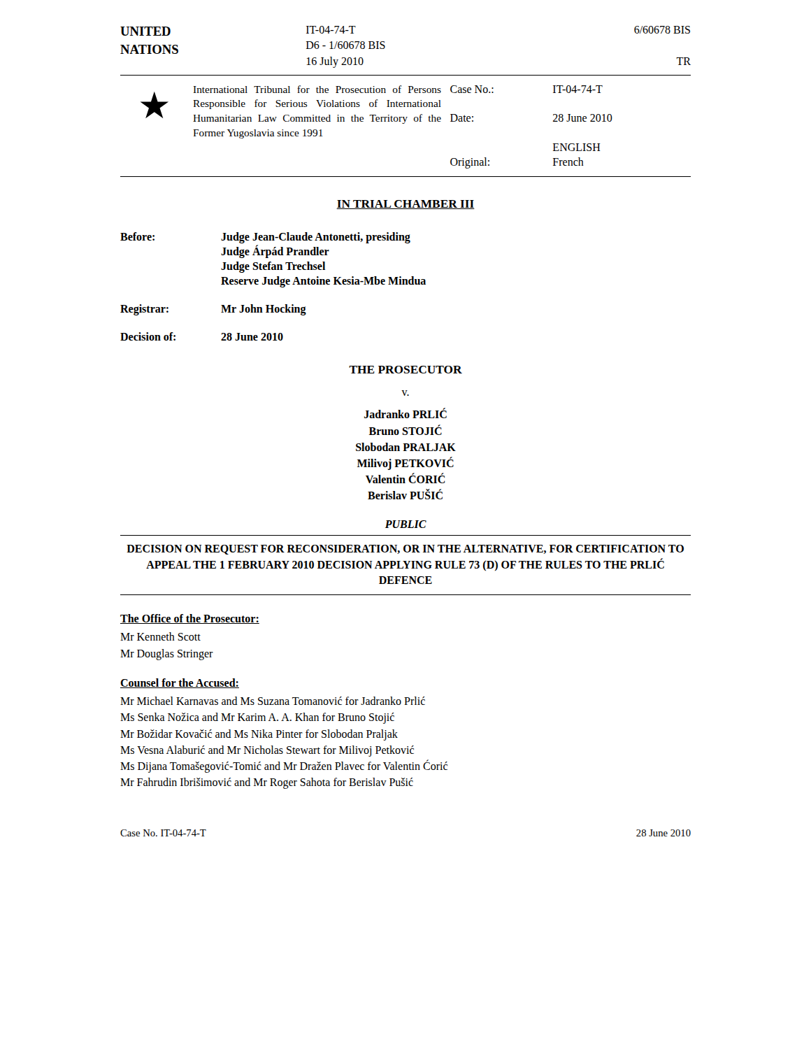UNITED
NATIONS
IT-04-74-T
D6 - 1/60678 BIS
16 July 2010
6/60678 BIS
TR
| ★ | International Tribunal for the Prosecution of Persons Responsible for Serious Violations of International Humanitarian Law Committed in the Territory of the Former Yugoslavia since 1991 | Case No.: Date: Original: | IT-04-74-T 28 June 2010 ENGLISH French |
IN TRIAL CHAMBER III
| Before: | Judge Jean-Claude Antonetti, presiding Judge Árpád Prandler Judge Stefan Trechsel Reserve Judge Antoine Kesia-Mbe Mindua |
| Registrar: | Mr John Hocking |
| Decision of: | 28 June 2010 |
THE PROSECUTOR
v.
Jadranko PRLIĆ
Bruno STOJIĆ
Slobodan PRALJAK
Milivoj PETKOVIĆ
Valentin ĆORIĆ
Berislav PUŠIĆ
PUBLIC
DECISION ON REQUEST FOR RECONSIDERATION, OR IN THE ALTERNATIVE, FOR CERTIFICATION TO APPEAL THE 1 FEBRUARY 2010 DECISION APPLYING RULE 73 (D) OF THE RULES TO THE PRLIĆ DEFENCE
The Office of the Prosecutor:
Mr Kenneth Scott
Mr Douglas Stringer
Counsel for the Accused:
Mr Michael Karnavas and Ms Suzana Tomanović for Jadranko Prlić
Ms Senka Nožica and Mr Karim A. A. Khan for Bruno Stojić
Mr Božidar Kovačić and Ms Nika Pinter for Slobodan Praljak
Ms Vesna Alaburić and Mr Nicholas Stewart for Milivoj Petković
Ms Dijana Tomašegović-Tomić and Mr Dražen Plavec for Valentin Ćorić
Mr Fahrudin Ibrišimović and Mr Roger Sahota for Berislav Pušić
Case No. IT-04-74-T 28 June 2010